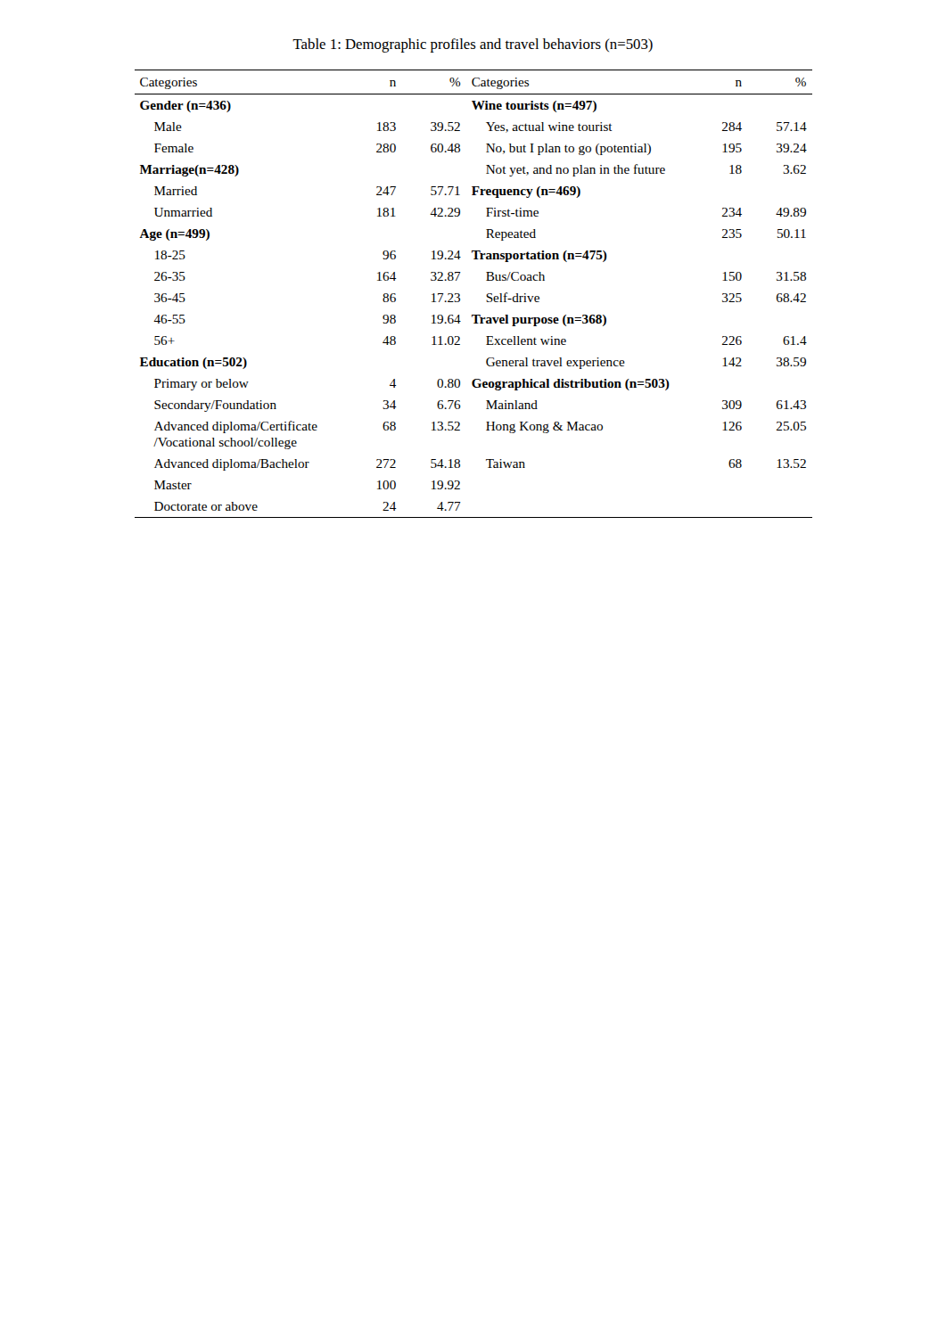Table 1: Demographic profiles and travel behaviors (n=503)
| Categories | n | % | Categories | n | % |
| --- | --- | --- | --- | --- | --- |
| Gender (n=436) | | | Wine tourists (n=497) | | |
| Male | 183 | 39.52 | Yes, actual wine tourist | 284 | 57.14 |
| Female | 280 | 60.48 | No, but I plan to go (potential) | 195 | 39.24 |
| Marriage(n=428) | | | Not yet, and no plan in the future | 18 | 3.62 |
| Married | 247 | 57.71 | Frequency (n=469) | | |
| Unmarried | 181 | 42.29 | First-time | 234 | 49.89 |
| Age (n=499) | | | Repeated | 235 | 50.11 |
| 18-25 | 96 | 19.24 | Transportation (n=475) | | |
| 26-35 | 164 | 32.87 | Bus/Coach | 150 | 31.58 |
| 36-45 | 86 | 17.23 | Self-drive | 325 | 68.42 |
| 46-55 | 98 | 19.64 | Travel purpose (n=368) | | |
| 56+ | 48 | 11.02 | Excellent wine | 226 | 61.4 |
| Education (n=502) | | | General travel experience | 142 | 38.59 |
| Primary or below | 4 | 0.80 | Geographical distribution (n=503) | | |
| Secondary/Foundation | 34 | 6.76 | Mainland | 309 | 61.43 |
| Advanced diploma/Certificate /Vocational school/college | 68 | 13.52 | Hong Kong & Macao | 126 | 25.05 |
| Advanced diploma/Bachelor | 272 | 54.18 | Taiwan | 68 | 13.52 |
| Master | 100 | 19.92 | | | |
| Doctorate or above | 24 | 4.77 | | | |